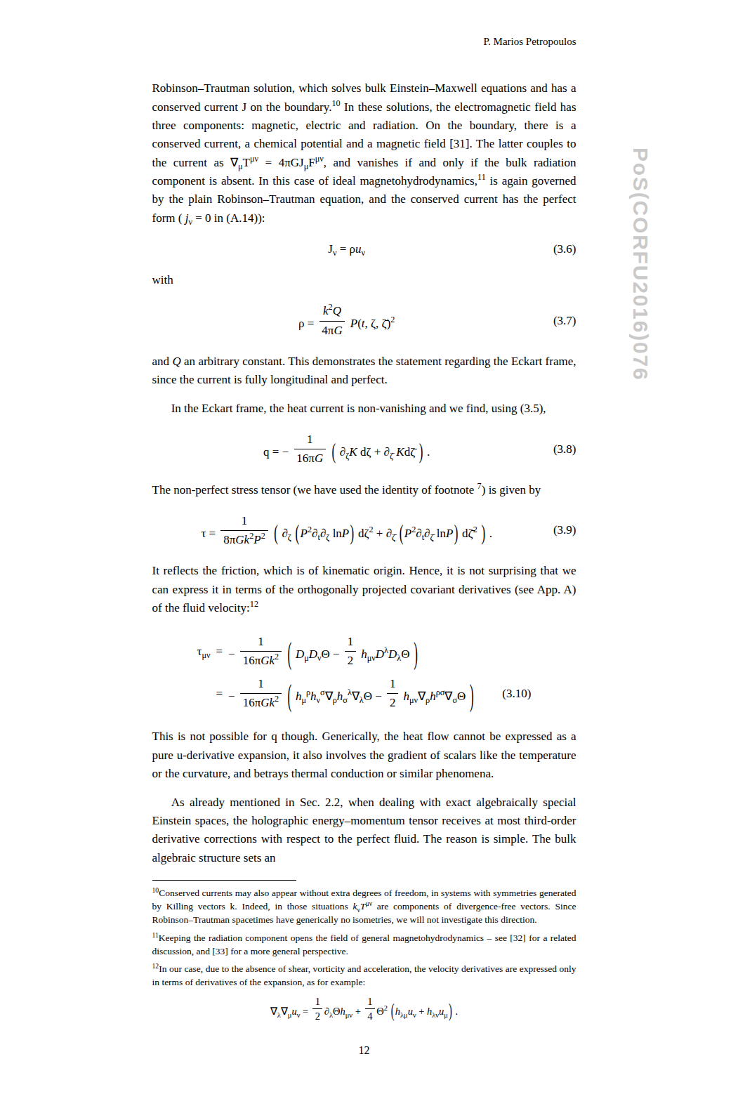PoS(CORFU2016)076
P. Marios Petropoulos
Robinson–Trautman solution, which solves bulk Einstein–Maxwell equations and has a conserved current J on the boundary.10 In these solutions, the electromagnetic field has three components: magnetic, electric and radiation. On the boundary, there is a conserved current, a chemical potential and a magnetic field [31]. The latter couples to the current as ∇μTμν = 4πGJμFμν, and vanishes if and only if the bulk radiation component is absent. In this case of ideal magnetohydrodynamics,11 is again governed by the plain Robinson–Trautman equation, and the conserved current has the perfect form ( jν = 0 in (A.14)):
Jν = ρuν
(3.6)
with
ρ = k2Q 4πG P(t, ζ, ζ̄)2
(3.7)
and Q an arbitrary constant. This demonstrates the statement regarding the Eckart frame, since the current is fully longitudinal and perfect.
In the Eckart frame, the heat current is non-vanishing and we find, using (3.5),
q = − 116πG ( ∂ζK dζ + ∂ζ̄ Kdζ̄ ) .
(3.8)
The non-perfect stress tensor (we have used the identity of footnote 7) is given by
τ = 18πGk2P2 ( ∂ζ (P2∂t∂ζ lnP) dζ2 + ∂ζ̄ (P2∂t∂ζ̄ lnP) dζ̄2 ) .
(3.9)
It reflects the friction, which is of kinematic origin. Hence, it is not surprising that we can express it in terms of the orthogonally projected covariant derivatives (see App. A) of the fluid velocity:12
| τ μν | = | − 1 16π Gk 2 ( D μ D ν Θ − 1 2 h μν D λ D λ Θ ) | |
| | = | − 1 16π Gk 2 ( h μ ρ h ν σ ∇ ρ h σ λ ∇ λ Θ − 1 2 h μν ∇ ρ h ρσ ∇ σ Θ ) | (3.10) |
This is not possible for q though. Generically, the heat flow cannot be expressed as a pure u-derivative expansion, it also involves the gradient of scalars like the temperature or the curvature, and betrays thermal conduction or similar phenomena.
As already mentioned in Sec. 2.2, when dealing with exact algebraically special Einstein spaces, the holographic energy–momentum tensor receives at most third-order derivative corrections with respect to the perfect fluid. The reason is simple. The bulk algebraic structure sets an
10Conserved currents may also appear without extra degrees of freedom, in systems with symmetries generated by Killing vectors k. Indeed, in those situations kνTμν are components of divergence-free vectors. Since Robinson–Trautman spacetimes have generically no isometries, we will not investigate this direction.
11Keeping the radiation component opens the field of general magnetohydrodynamics – see [32] for a related discussion, and [33] for a more general perspective.
12In our case, due to the absence of shear, vorticity and acceleration, the velocity derivatives are expressed only in terms of derivatives of the expansion, as for example:
∇λ∇μuν = 12∂λΘhμν + 14 Θ2 (hλμuν + hλνuμ) .
12